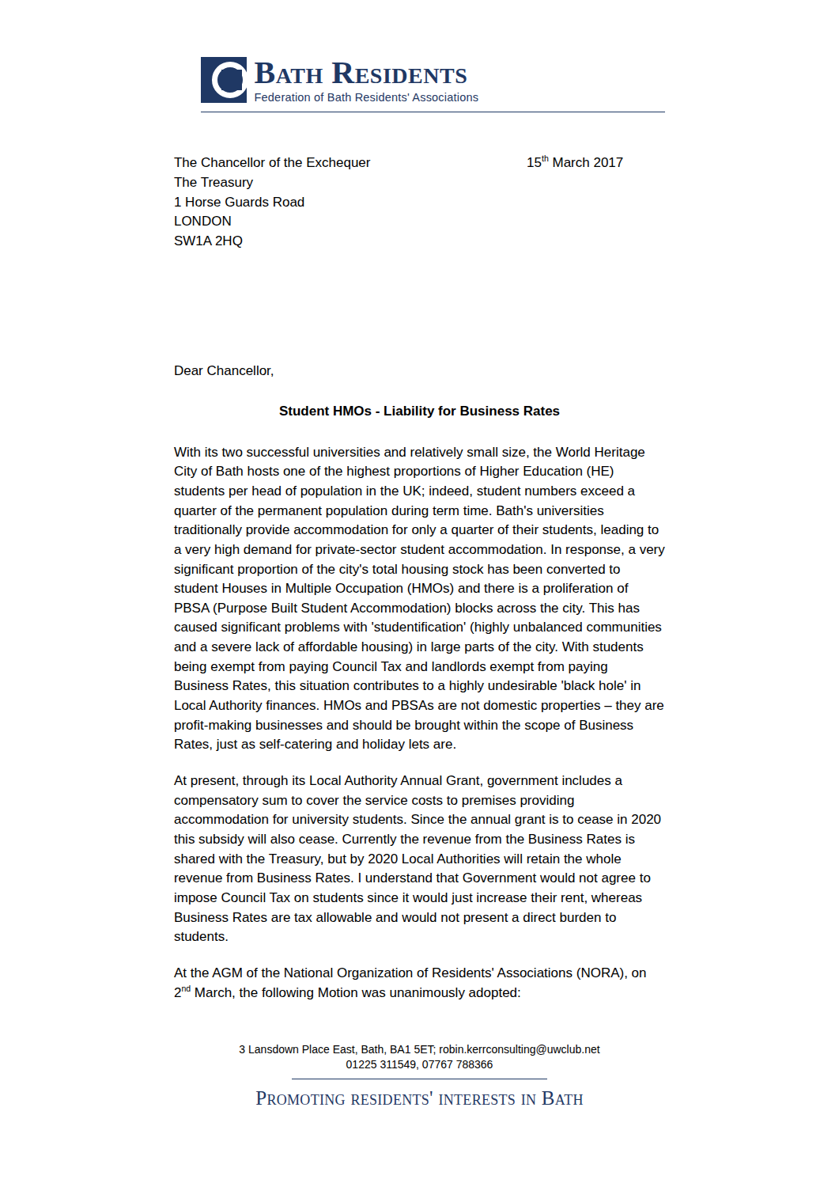Bath Residents
Federation of Bath Residents' Associations
The Chancellor of the Exchequer The Treasury 1 Horse Guards Road LONDON SW1A 2HQ
15th March 2017
Dear Chancellor,
Student HMOs - Liability for Business Rates
With its two successful universities and relatively small size, the World Heritage City of Bath hosts one of the highest proportions of Higher Education (HE) students per head of population in the UK; indeed, student numbers exceed a quarter of the permanent population during term time. Bath's universities traditionally provide accommodation for only a quarter of their students, leading to a very high demand for private-sector student accommodation. In response, a very significant proportion of the city's total housing stock has been converted to student Houses in Multiple Occupation (HMOs) and there is a proliferation of PBSA (Purpose Built Student Accommodation) blocks across the city. This has caused significant problems with 'studentification' (highly unbalanced communities and a severe lack of affordable housing) in large parts of the city. With students being exempt from paying Council Tax and landlords exempt from paying Business Rates, this situation contributes to a highly undesirable 'black hole' in Local Authority finances. HMOs and PBSAs are not domestic properties – they are profit-making businesses and should be brought within the scope of Business Rates, just as self-catering and holiday lets are.
At present, through its Local Authority Annual Grant, government includes a compensatory sum to cover the service costs to premises providing accommodation for university students. Since the annual grant is to cease in 2020 this subsidy will also cease. Currently the revenue from the Business Rates is shared with the Treasury, but by 2020 Local Authorities will retain the whole revenue from Business Rates. I understand that Government would not agree to impose Council Tax on students since it would just increase their rent, whereas Business Rates are tax allowable and would not present a direct burden to students.
At the AGM of the National Organization of Residents' Associations (NORA), on 2nd March, the following Motion was unanimously adopted:
3 Lansdown Place East, Bath, BA1 5ET; robin.kerrconsulting@uwclub.net
01225 311549, 07767 788366
Promoting residents' interests in Bath